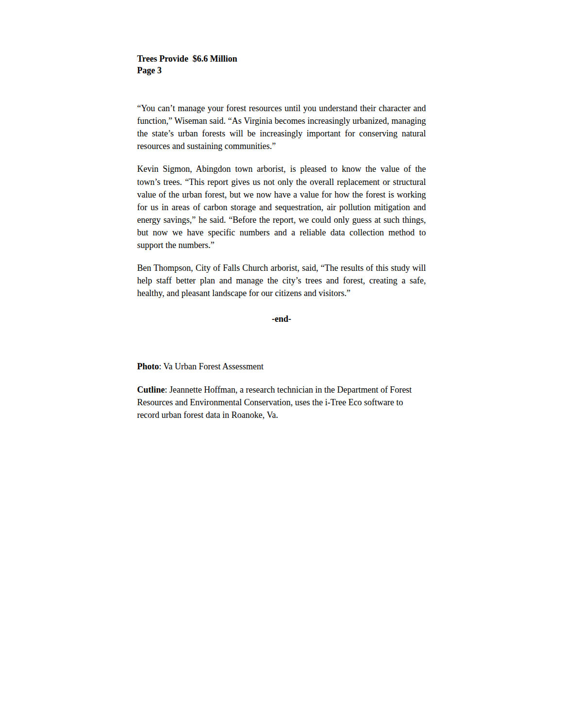Trees Provide $6.6 Million
Page 3
“You can’t manage your forest resources until you understand their character and function,” Wiseman said. “As Virginia becomes increasingly urbanized, managing the state’s urban forests will be increasingly important for conserving natural resources and sustaining communities.”
Kevin Sigmon, Abingdon town arborist, is pleased to know the value of the town’s trees. “This report gives us not only the overall replacement or structural value of the urban forest, but we now have a value for how the forest is working for us in areas of carbon storage and sequestration, air pollution mitigation and energy savings,” he said. “Before the report, we could only guess at such things, but now we have specific numbers and a reliable data collection method to support the numbers.”
Ben Thompson, City of Falls Church arborist, said, “The results of this study will help staff better plan and manage the city’s trees and forest, creating a safe, healthy, and pleasant landscape for our citizens and visitors.”
-end-
Photo: Va Urban Forest Assessment
Cutline: Jeannette Hoffman, a research technician in the Department of Forest Resources and Environmental Conservation, uses the i-Tree Eco software to record urban forest data in Roanoke, Va.